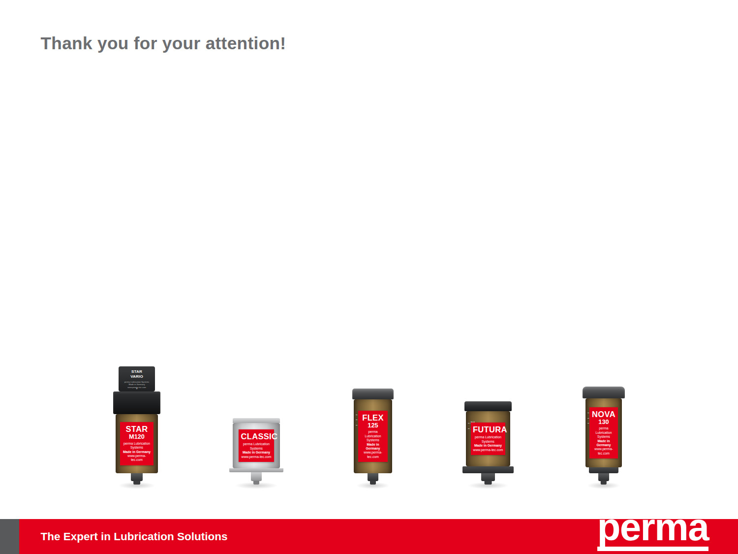Thank you for your attention!
STAR
VARIO
perma Lubrication Systems
Made in Germany
www.perma-tec.com
perma perma
STAR
M120
perma Lubrication Systems
Made in Germany
www.perma-tec.com
perma STAR M120
perma perma
CLASSIC
perma Lubrication Systems
Made in Germany
www.perma-tec.com
perma CLASSIC
3/4 1/2 1/4
perma
FLEX
125
perma Lubrication Systems
Made in Germany
www.perma-tec.com
perma FLEX 125
3/4 1/2
perma
FUTURA
perma Lubrication Systems
Made in Germany
www.perma-tec.com
perma FUTURA
3/4 1/2 1/4
perma
NOVA
130
perma Lubrication Systems
Made in Germany
www.perma-tec.com
perma NOVA 130
The Expert in Lubrication Solutions
perma